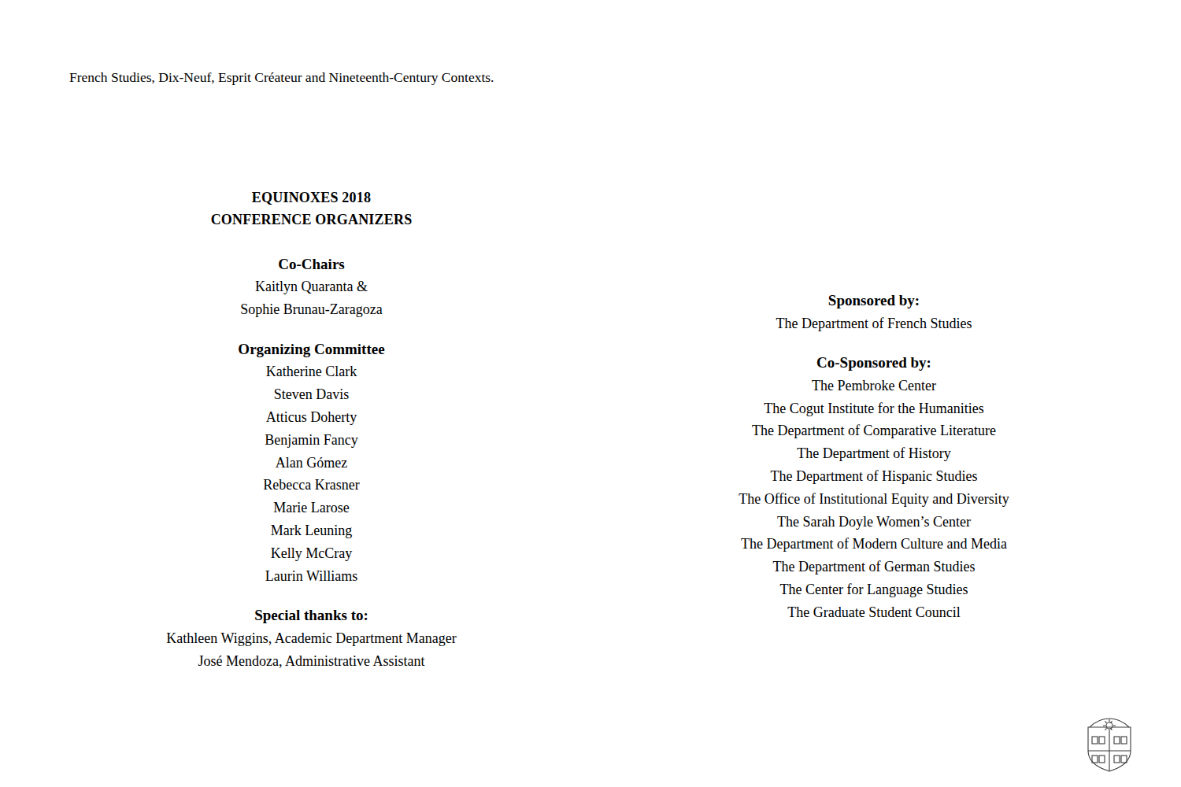French Studies, Dix-Neuf, Esprit Créateur and Nineteenth-Century Contexts.
EQUINOXES 2018
CONFERENCE ORGANIZERS
Co-Chairs
Kaitlyn Quaranta &
Sophie Brunau-Zaragoza
Organizing Committee
Katherine Clark
Steven Davis
Atticus Doherty
Benjamin Fancy
Alan Gómez
Rebecca Krasner
Marie Larose
Mark Leuning
Kelly McCray
Laurin Williams
Special thanks to:
Kathleen Wiggins, Academic Department Manager
José Mendoza, Administrative Assistant
Sponsored by:
The Department of French Studies
Co-Sponsored by:
The Pembroke Center
The Cogut Institute for the Humanities
The Department of Comparative Literature
The Department of History
The Department of Hispanic Studies
The Office of Institutional Equity and Diversity
The Sarah Doyle Women’s Center
The Department of Modern Culture and Media
The Department of German Studies
The Center for Language Studies
The Graduate Student Council